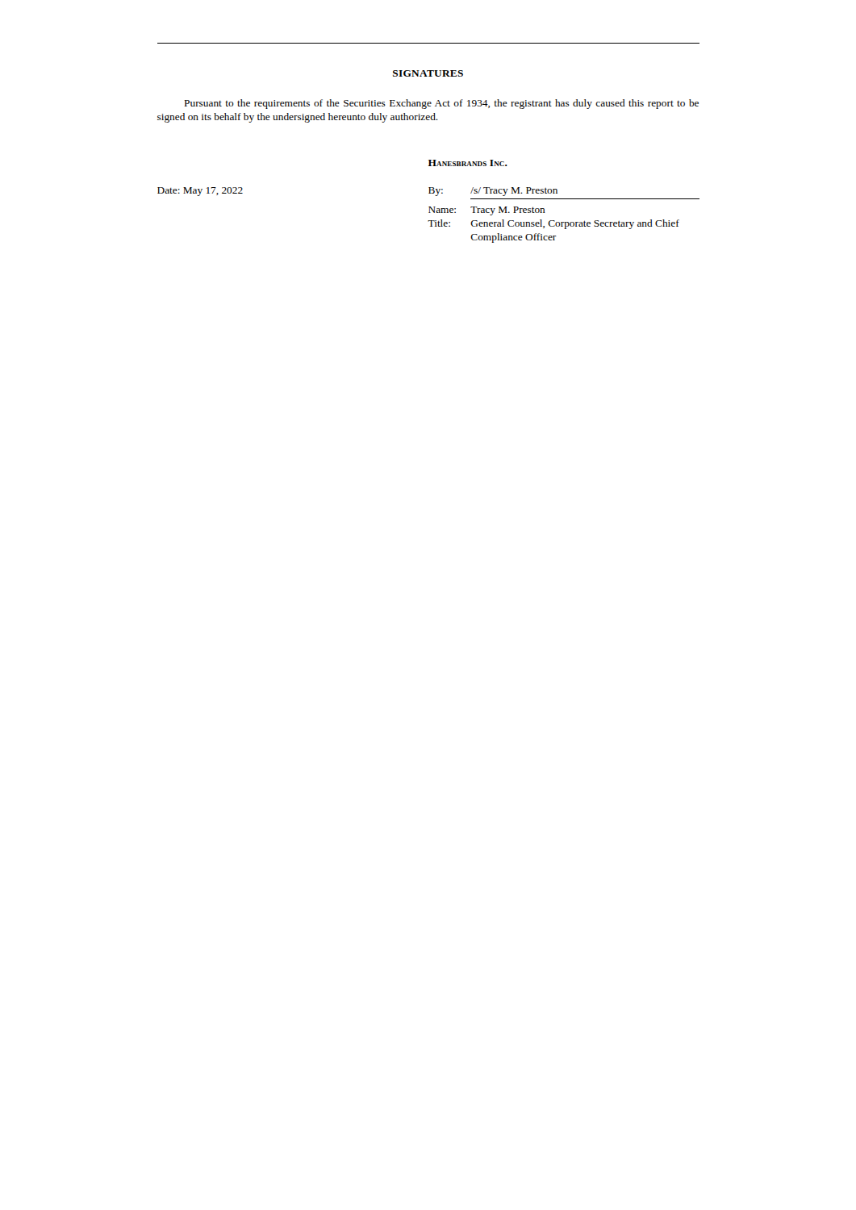SIGNATURES
Pursuant to the requirements of the Securities Exchange Act of 1934, the registrant has duly caused this report to be signed on its behalf by the undersigned hereunto duly authorized.
Hanesbrands Inc.
| Date: May 17, 2022 | By: | /s/ Tracy M. Preston |
| | Name: | Tracy M. Preston |
| | Title: | General Counsel, Corporate Secretary and Chief Compliance Officer |